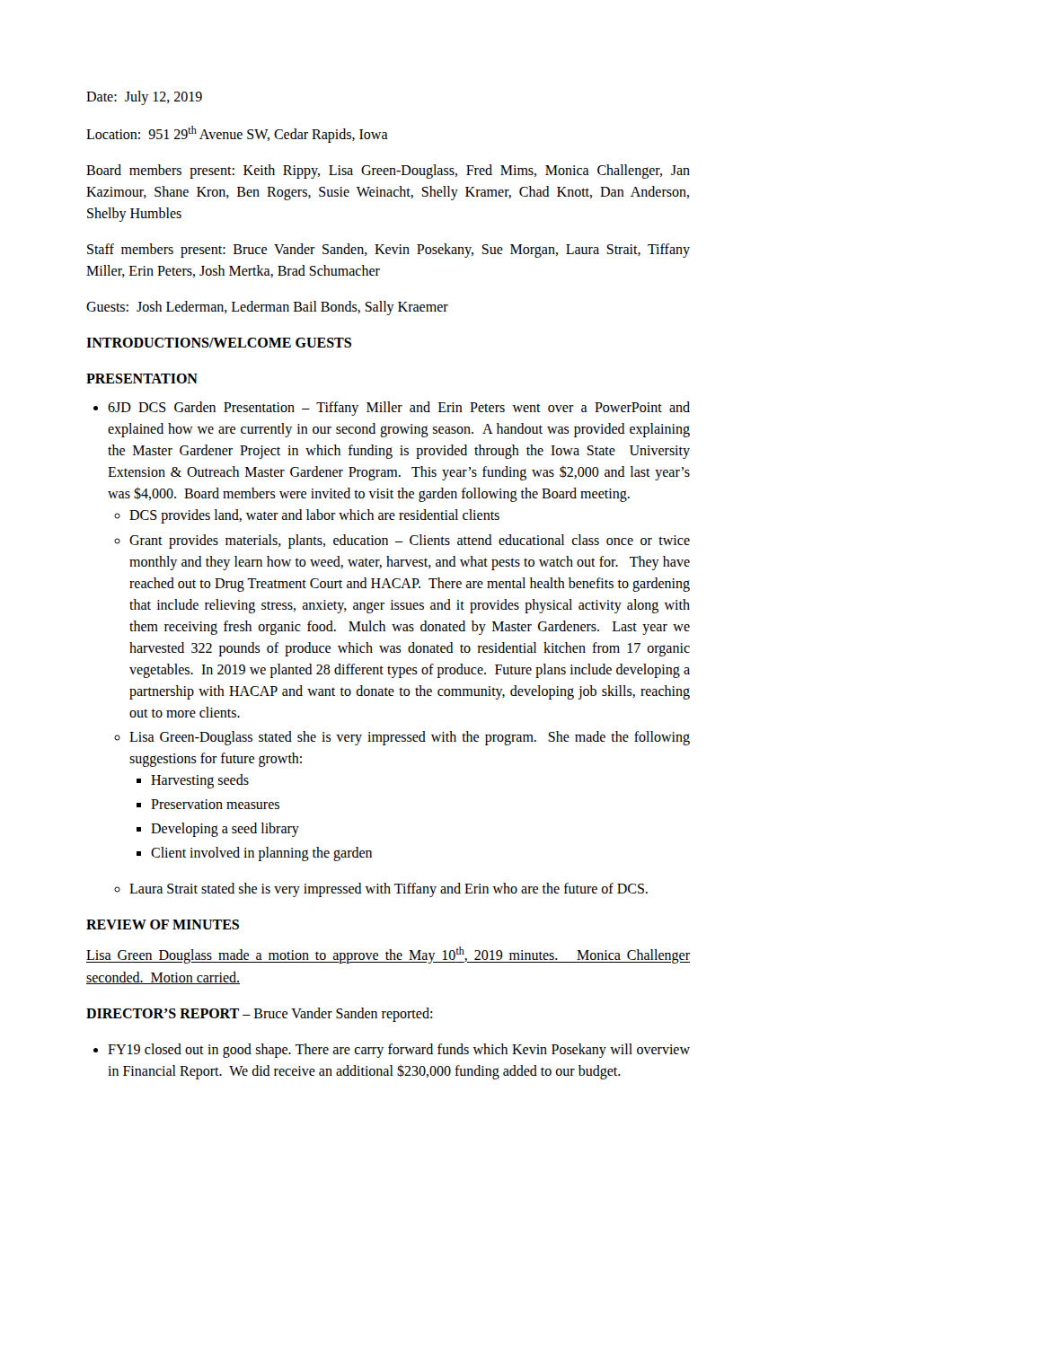Date: July 12, 2019
Location: 951 29th Avenue SW, Cedar Rapids, Iowa
Board members present: Keith Rippy, Lisa Green-Douglass, Fred Mims, Monica Challenger, Jan Kazimour, Shane Kron, Ben Rogers, Susie Weinacht, Shelly Kramer, Chad Knott, Dan Anderson, Shelby Humbles
Staff members present: Bruce Vander Sanden, Kevin Posekany, Sue Morgan, Laura Strait, Tiffany Miller, Erin Peters, Josh Mertka, Brad Schumacher
Guests: Josh Lederman, Lederman Bail Bonds, Sally Kraemer
INTRODUCTIONS/WELCOME GUESTS
PRESENTATION
6JD DCS Garden Presentation – Tiffany Miller and Erin Peters went over a PowerPoint and explained how we are currently in our second growing season. A handout was provided explaining the Master Gardener Project in which funding is provided through the Iowa State University Extension & Outreach Master Gardener Program. This year’s funding was $2,000 and last year’s was $4,000. Board members were invited to visit the garden following the Board meeting.
DCS provides land, water and labor which are residential clients
Grant provides materials, plants, education – Clients attend educational class once or twice monthly and they learn how to weed, water, harvest, and what pests to watch out for. They have reached out to Drug Treatment Court and HACAP. There are mental health benefits to gardening that include relieving stress, anxiety, anger issues and it provides physical activity along with them receiving fresh organic food. Mulch was donated by Master Gardeners. Last year we harvested 322 pounds of produce which was donated to residential kitchen from 17 organic vegetables. In 2019 we planted 28 different types of produce. Future plans include developing a partnership with HACAP and want to donate to the community, developing job skills, reaching out to more clients.
Lisa Green-Douglass stated she is very impressed with the program. She made the following suggestions for future growth:
Harvesting seeds
Preservation measures
Developing a seed library
Client involved in planning the garden
Laura Strait stated she is very impressed with Tiffany and Erin who are the future of DCS.
REVIEW OF MINUTES
Lisa Green Douglass made a motion to approve the May 10th, 2019 minutes. Monica Challenger seconded. Motion carried.
DIRECTOR’S REPORT – Bruce Vander Sanden reported:
FY19 closed out in good shape. There are carry forward funds which Kevin Posekany will overview in Financial Report. We did receive an additional $230,000 funding added to our budget.